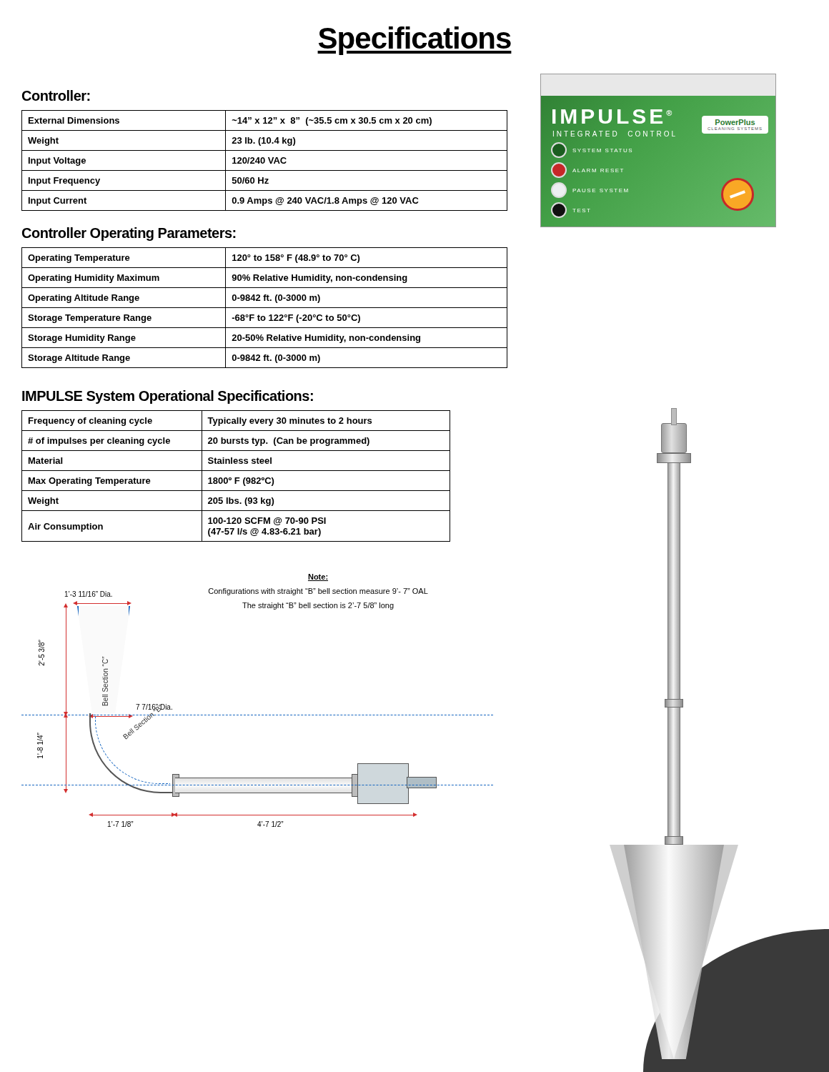Specifications
Controller:
| External Dimensions | ~14” x 12” x 8” (~35.5 cm x 30.5 cm x 20 cm) |
| Weight | 23 lb. (10.4 kg) |
| Input Voltage | 120/240 VAC |
| Input Frequency | 50/60 Hz |
| Input Current | 0.9 Amps @ 240 VAC/1.8 Amps @ 120 VAC |
Controller Operating Parameters:
| Operating Temperature | 120° to 158° F (48.9° to 70° C) |
| Operating Humidity Maximum | 90% Relative Humidity, non-condensing |
| Operating Altitude Range | 0-9842 ft. (0-3000 m) |
| Storage Temperature Range | -68°F to 122°F (-20°C to 50°C) |
| Storage Humidity Range | 20-50% Relative Humidity, non-condensing |
| Storage Altitude Range | 0-9842 ft. (0-3000 m) |
IMPULSE®
INTEGRATED CONTROL
PowerPlusCLEANING SYSTEMS
SYSTEM STATUS
ALARM RESET
PAUSE SYSTEM
TEST
IMPULSE System Operational Specifications:
| Frequency of cleaning cycle | Typically every 30 minutes to 2 hours |
| # of impulses per cleaning cycle | 20 bursts typ. (Can be programmed) |
| Material | Stainless steel |
| Max Operating Temperature | 1800º F (982ºC) |
| Weight | 205 lbs. (93 kg) |
| Air Consumption | 100-120 SCFM @ 70-90 PSI (47-57 l/s @ 4.83-6.21 bar) |
Note:
Configurations with straight “B” bell section measure 9’- 7” OAL
The straight “B” bell section is 2’-7 5/8” long
1’-3 11/16” Dia.
Bell Section “C”
2’-5 3/8”
7 7/16” Dia.
Bell Section “B”
1’-8 1/4”
1’-7 1/8”
4’-7 1/2”